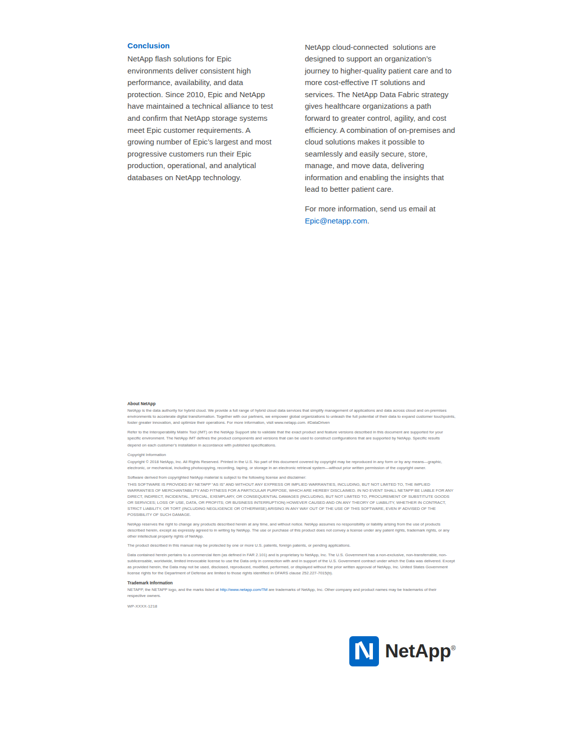Conclusion
NetApp flash solutions for Epic environments deliver consistent high performance, availability, and data protection. Since 2010, Epic and NetApp have maintained a technical alliance to test and confirm that NetApp storage systems meet Epic customer requirements. A growing number of Epic’s largest and most progressive customers run their Epic production, operational, and analytical databases on NetApp technology.
NetApp cloud-connected solutions are designed to support an organization’s journey to higher-quality patient care and to more cost-effective IT solutions and services. The NetApp Data Fabric strategy gives healthcare organizations a path forward to greater control, agility, and cost efficiency. A combination of on-premises and cloud solutions makes it possible to seamlessly and easily secure, store, manage, and move data, delivering information and enabling the insights that lead to better patient care.
For more information, send us email at Epic@netapp.com.
About NetApp
NetApp is the data authority for hybrid cloud. We provide a full range of hybrid cloud data services that simplify management of applications and data across cloud and on-premises environments to accelerate digital transformation. Together with our partners, we empower global organizations to unleash the full potential of their data to expand customer touchpoints, foster greater innovation, and optimize their operations. For more information, visit www.netapp.com. #DataDriven
Refer to the Interoperability Matrix Tool (IMT) on the NetApp Support site to validate that the exact product and feature versions described in this document are supported for your specific environment. The NetApp IMT defines the product components and versions that can be used to construct configurations that are supported by NetApp. Specific results
depend on each customer’s installation in accordance with published specifications.
Copyright Information
Copyright © 2018 NetApp, Inc. All Rights Reserved. Printed in the U.S. No part of this document covered by copyright may be reproduced in any form or by any means—graphic, electronic, or mechanical, including photocopying, recording, taping, or storage in an electronic retrieval system—without prior written permission of the copyright owner.
Software derived from copyrighted NetApp material is subject to the following license and disclaimer:
THIS SOFTWARE IS PROVIDED BY NETAPP “AS IS” AND WITHOUT ANY EXPRESS OR IMPLIED WARRANTIES, INCLUDING, BUT NOT LIMITED TO, THE IMPLIED WARRANTIES OF MERCHANTABILITY AND FITNESS FOR A PARTICULAR PURPOSE, WHICH ARE HEREBY DISCLAIMED. IN NO EVENT SHALL NETAPP BE LIABLE FOR ANY DIRECT, INDIRECT, INCIDENTAL, SPECIAL, EXEMPLARY, OR CONSEQUENTIAL DAMAGES (INCLUDING, BUT NOT LIMITED TO, PROCUREMENT OF SUBSTITUTE GOODS OR SERVICES; LOSS OF USE, DATA, OR PROFITS; OR BUSINESS INTERRUPTION) HOWEVER CAUSED AND ON ANY THEORY OF LIABILITY, WHETHER IN CONTRACT, STRICT LIABILITY, OR TORT (INCLUDING NEGLIGENCE OR OTHERWISE) ARISING IN ANY WAY OUT OF THE USE OF THIS SOFTWARE, EVEN IF ADVISED OF THE POSSIBILITY OF SUCH DAMAGE.
NetApp reserves the right to change any products described herein at any time, and without notice. NetApp assumes no responsibility or liability arising from the use of products described herein, except as expressly agreed to in writing by NetApp. The use or purchase of this product does not convey a license under any patent rights, trademark rights, or any other intellectual property rights of NetApp.
The product described in this manual may be protected by one or more U.S. patents, foreign patents, or pending applications.
Data contained herein pertains to a commercial item (as defined in FAR 2.101) and is proprietary to NetApp, Inc. The U.S. Government has a non-exclusive, non-transferrable, non-sublicensable, worldwide, limited irrevocable license to use the Data only in connection with and in support of the U.S. Government contract under which the Data was delivered. Except as provided herein, the Data may not be used, disclosed, reproduced, modified, performed, or displayed without the prior written approval of NetApp, Inc. United States Government license rights for the Department of Defense are limited to those rights identified in DFARS clause 252.227-7015(b).
Trademark Information
NETAPP, the NETAPP logo, and the marks listed at http://www.netapp.com/TM are trademarks of NetApp, Inc. Other company and product names may be trademarks of their respective owners.
WP-XXXX-1218
NetApp®